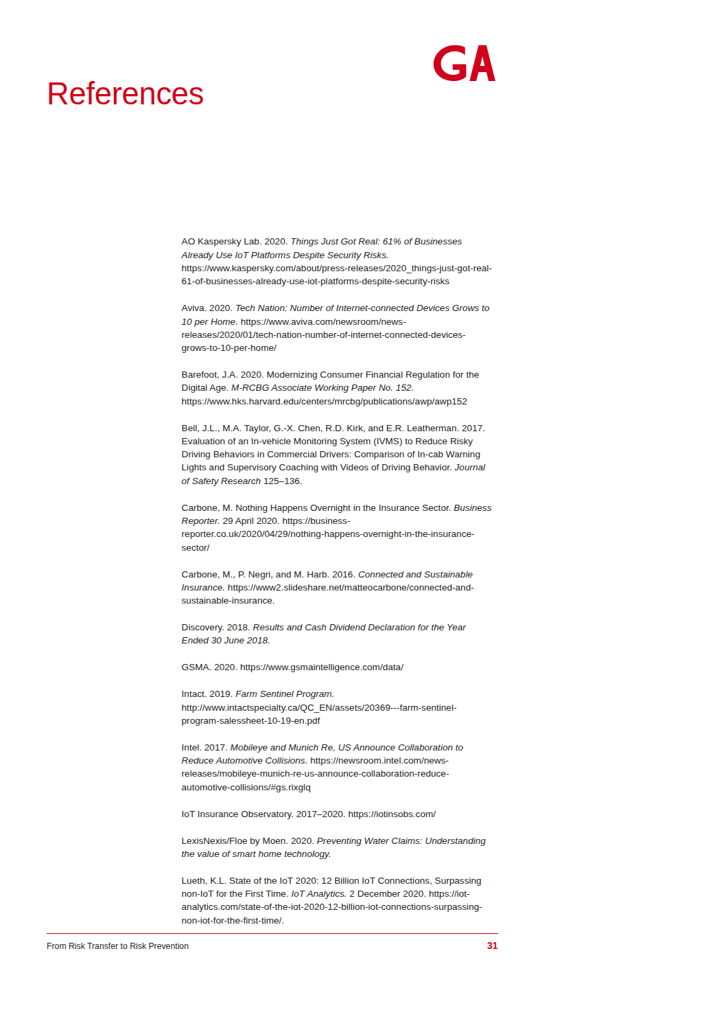References
AO Kaspersky Lab. 2020. Things Just Got Real: 61% of Businesses Already Use IoT Platforms Despite Security Risks. https://www.kaspersky.com/about/press-releases/2020_things-just-got-real-61-of-businesses-already-use-iot-platforms-despite-security-risks
Aviva. 2020. Tech Nation: Number of Internet-connected Devices Grows to 10 per Home. https://www.aviva.com/newsroom/news-releases/2020/01/tech-nation-number-of-internet-connected-devices-grows-to-10-per-home/
Barefoot, J.A. 2020. Modernizing Consumer Financial Regulation for the Digital Age. M-RCBG Associate Working Paper No. 152. https://www.hks.harvard.edu/centers/mrcbg/publications/awp/awp152
Bell, J.L., M.A. Taylor, G.-X. Chen, R.D. Kirk, and E.R. Leatherman. 2017. Evaluation of an In-vehicle Monitoring System (IVMS) to Reduce Risky Driving Behaviors in Commercial Drivers: Comparison of In-cab Warning Lights and Supervisory Coaching with Videos of Driving Behavior. Journal of Safety Research 125–136.
Carbone, M. Nothing Happens Overnight in the Insurance Sector. Business Reporter. 29 April 2020. https://business-reporter.co.uk/2020/04/29/nothing-happens-overnight-in-the-insurance-sector/
Carbone, M., P. Negri, and M. Harb. 2016. Connected and Sustainable Insurance. https://www2.slideshare.net/matteocarbone/connected-and-sustainable-insurance.
Discovery. 2018. Results and Cash Dividend Declaration for the Year Ended 30 June 2018.
GSMA. 2020. https://www.gsmaintelligence.com/data/
Intact. 2019. Farm Sentinel Program. http://www.intactspecialty.ca/QC_EN/assets/20369---farm-sentinel-program-salessheet-10-19-en.pdf
Intel. 2017. Mobileye and Munich Re, US Announce Collaboration to Reduce Automotive Collisions. https://newsroom.intel.com/news-releases/mobileye-munich-re-us-announce-collaboration-reduce-automotive-collisions/#gs.rixglq
IoT Insurance Observatory. 2017–2020. https://iotinsobs.com/
LexisNexis/Floe by Moen. 2020. Preventing Water Claims: Understanding the value of smart home technology.
Lueth, K.L. State of the IoT 2020: 12 Billion IoT Connections, Surpassing non-IoT for the First Time. IoT Analytics. 2 December 2020. https://iot-analytics.com/state-of-the-iot-2020-12-billion-iot-connections-surpassing-non-iot-for-the-first-time/.
From Risk Transfer to Risk Prevention
31